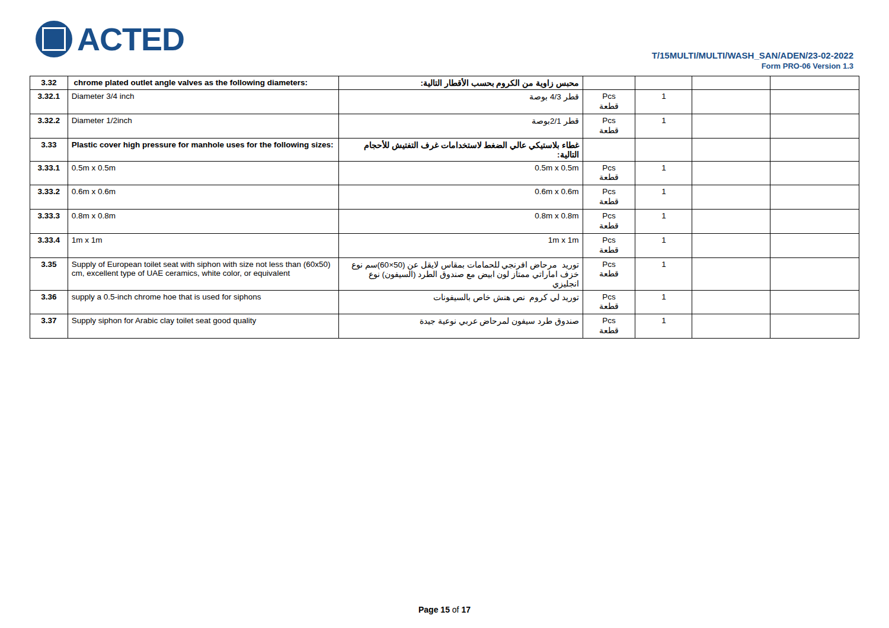ACTED
T/15MULTI/MULTI/WASH_SAN/ADEN/23-02-2022
Form PRO-06 Version 1.3
| 3.32 | chrome plated outlet angle valves as the following diameters: | محبس زاوية من الكروم بحسب الأقطار التالية: | | | | |
| 3.32.1 | Diameter 3/4 inch | قطر 4/3 بوصة | Pcs قطعة | 1 | | |
| 3.32.2 | Diameter 1/2inch | قطر 2/1بوصة | Pcs قطعة | 1 | | |
| 3.33 | Plastic cover high pressure for manhole uses for the following sizes: | غطاء بلاستيكي عالي الضغط لاستخدامات غرف التفتيش للأحجام التالية: | | | | |
| 3.33.1 | 0.5m x 0.5m | 0.5m x 0.5m | Pcs قطعة | 1 | | |
| 3.33.2 | 0.6m x 0.6m | 0.6m x 0.6m | Pcs قطعة | 1 | | |
| 3.33.3 | 0.8m x 0.8m | 0.8m x 0.8m | Pcs قطعة | 1 | | |
| 3.33.4 | 1m x 1m | 1m x 1m | Pcs قطعة | 1 | | |
| 3.35 | Supply of European toilet seat with siphon with size not less than (60x50) cm, excellent type of UAE ceramics, white color, or equivalent | توريد مرحاض افرنجي للحمامات بمقاس لايقل عن (50×60)سم نوع خزف اماراتي ممتاز لون ابيض مع صندوق الطرد (السيفون) نوع انجليزي | Pcs قطعة | 1 | | |
| 3.36 | supply a 0.5-inch chrome hoe that is used for siphons | توريد لي كروم نص هنش خاص بالسيفونات | Pcs قطعة | 1 | | |
| 3.37 | Supply siphon for Arabic clay toilet seat good quality | صندوق طرد سيفون لمرحاض عربي نوعية جيدة | Pcs قطعة | 1 | | |
Page 15 of 17